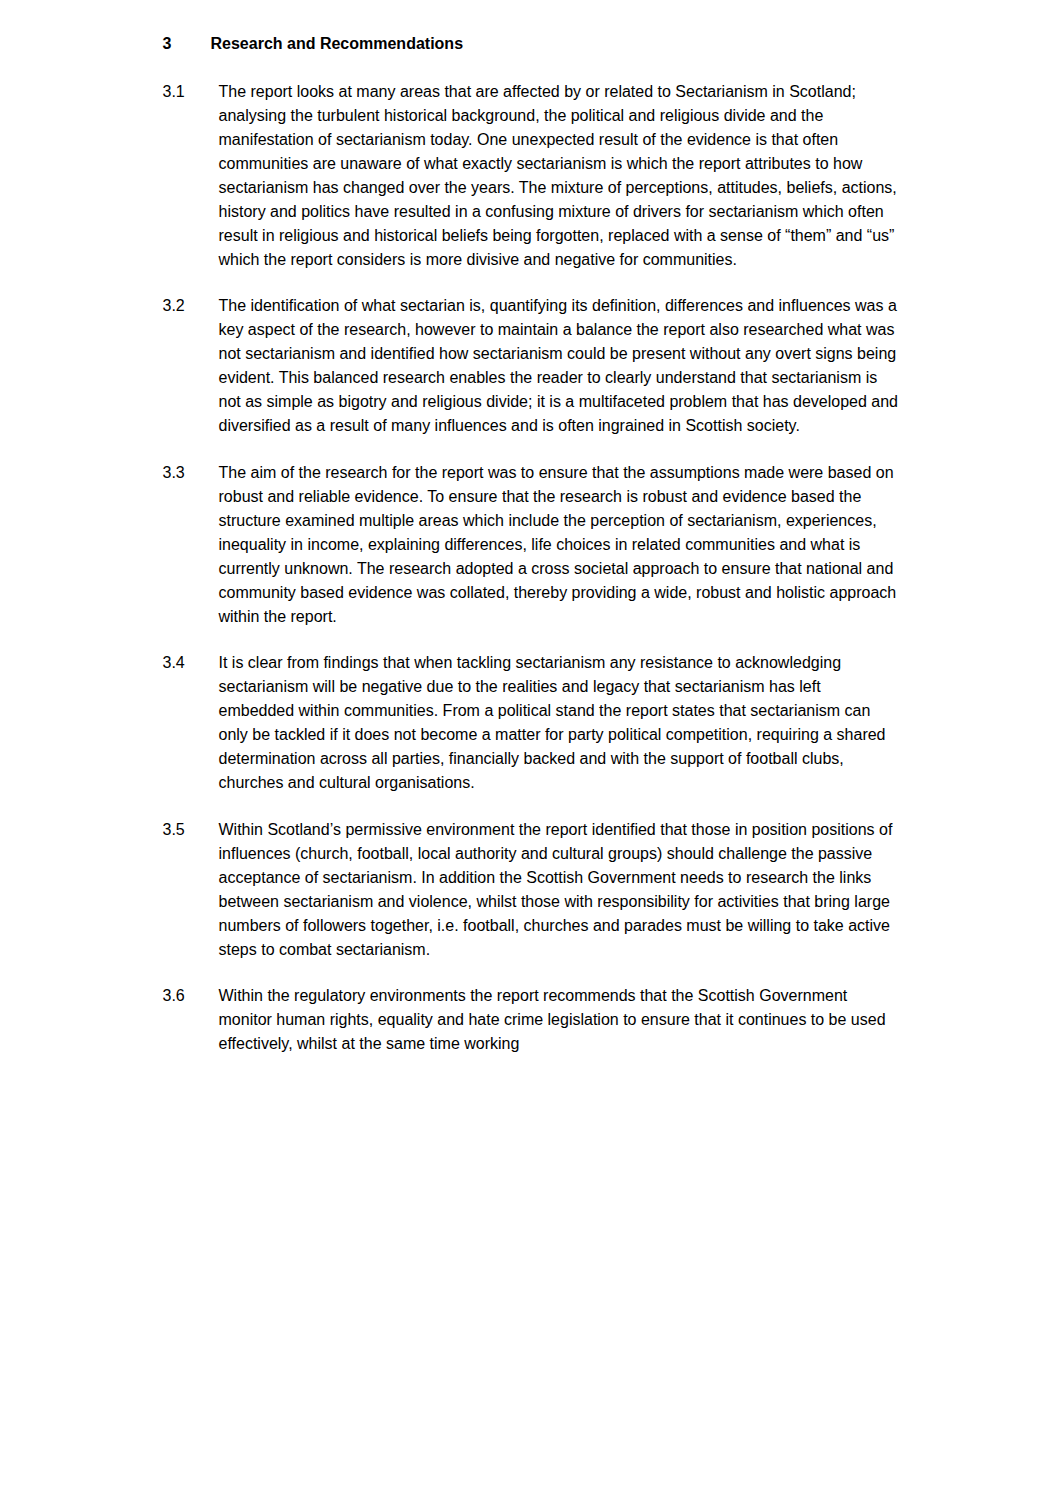3 Research and Recommendations
3.1
The report looks at many areas that are affected by or related to Sectarianism in Scotland; analysing the turbulent historical background, the political and religious divide and the manifestation of sectarianism today. One unexpected result of the evidence is that often communities are unaware of what exactly sectarianism is which the report attributes to how sectarianism has changed over the years. The mixture of perceptions, attitudes, beliefs, actions, history and politics have resulted in a confusing mixture of drivers for sectarianism which often result in religious and historical beliefs being forgotten, replaced with a sense of “them” and “us” which the report considers is more divisive and negative for communities.
3.2
The identification of what sectarian is, quantifying its definition, differences and influences was a key aspect of the research, however to maintain a balance the report also researched what was not sectarianism and identified how sectarianism could be present without any overt signs being evident. This balanced research enables the reader to clearly understand that sectarianism is not as simple as bigotry and religious divide; it is a multifaceted problem that has developed and diversified as a result of many influences and is often ingrained in Scottish society.
3.3
The aim of the research for the report was to ensure that the assumptions made were based on robust and reliable evidence. To ensure that the research is robust and evidence based the structure examined multiple areas which include the perception of sectarianism, experiences, inequality in income, explaining differences, life choices in related communities and what is currently unknown. The research adopted a cross societal approach to ensure that national and community based evidence was collated, thereby providing a wide, robust and holistic approach within the report.
3.4
It is clear from findings that when tackling sectarianism any resistance to acknowledging sectarianism will be negative due to the realities and legacy that sectarianism has left embedded within communities. From a political stand the report states that sectarianism can only be tackled if it does not become a matter for party political competition, requiring a shared determination across all parties, financially backed and with the support of football clubs, churches and cultural organisations.
3.5
Within Scotland’s permissive environment the report identified that those in position positions of influences (church, football, local authority and cultural groups) should challenge the passive acceptance of sectarianism. In addition the Scottish Government needs to research the links between sectarianism and violence, whilst those with responsibility for activities that bring large numbers of followers together, i.e. football, churches and parades must be willing to take active steps to combat sectarianism.
3.6
Within the regulatory environments the report recommends that the Scottish Government monitor human rights, equality and hate crime legislation to ensure that it continues to be used effectively, whilst at the same time working